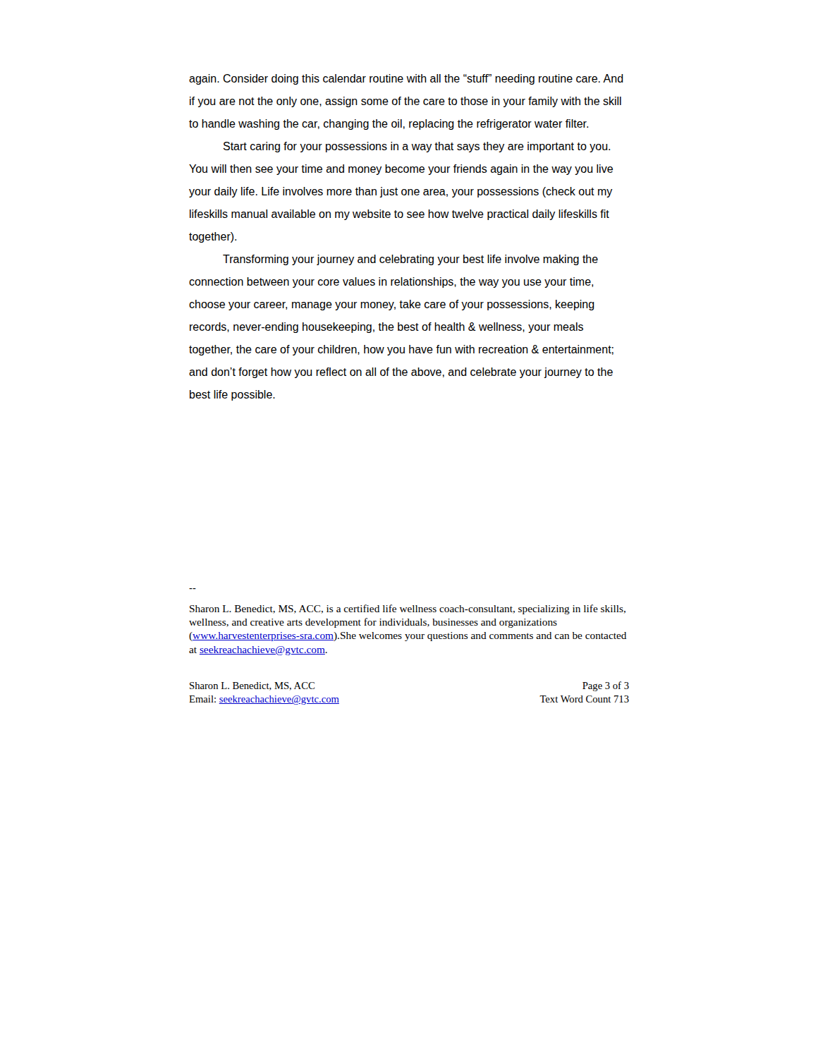again. Consider doing this calendar routine with all the “stuff” needing routine care. And if you are not the only one, assign some of the care to those in your family with the skill to handle washing the car, changing the oil, replacing the refrigerator water filter.
Start caring for your possessions in a way that says they are important to you. You will then see your time and money become your friends again in the way you live your daily life. Life involves more than just one area, your possessions (check out my lifeskills manual available on my website to see how twelve practical daily lifeskills fit together).
Transforming your journey and celebrating your best life involve making the connection between your core values in relationships, the way you use your time, choose your career, manage your money, take care of your possessions, keeping records, never-ending housekeeping, the best of health & wellness, your meals together, the care of your children, how you have fun with recreation & entertainment; and don’t forget how you reflect on all of the above, and celebrate your journey to the best life possible.
--
Sharon L. Benedict, MS, ACC, is a certified life wellness coach-consultant, specializing in life skills, wellness, and creative arts development for individuals, businesses and organizations (www.harvestenterprises-sra.com).She welcomes your questions and comments and can be contacted at seekreachachieve@gvtc.com.
Sharon L. Benedict, MS, ACC
Email: seekreachachieve@gvtc.com
Page 3 of 3
Text Word Count 713